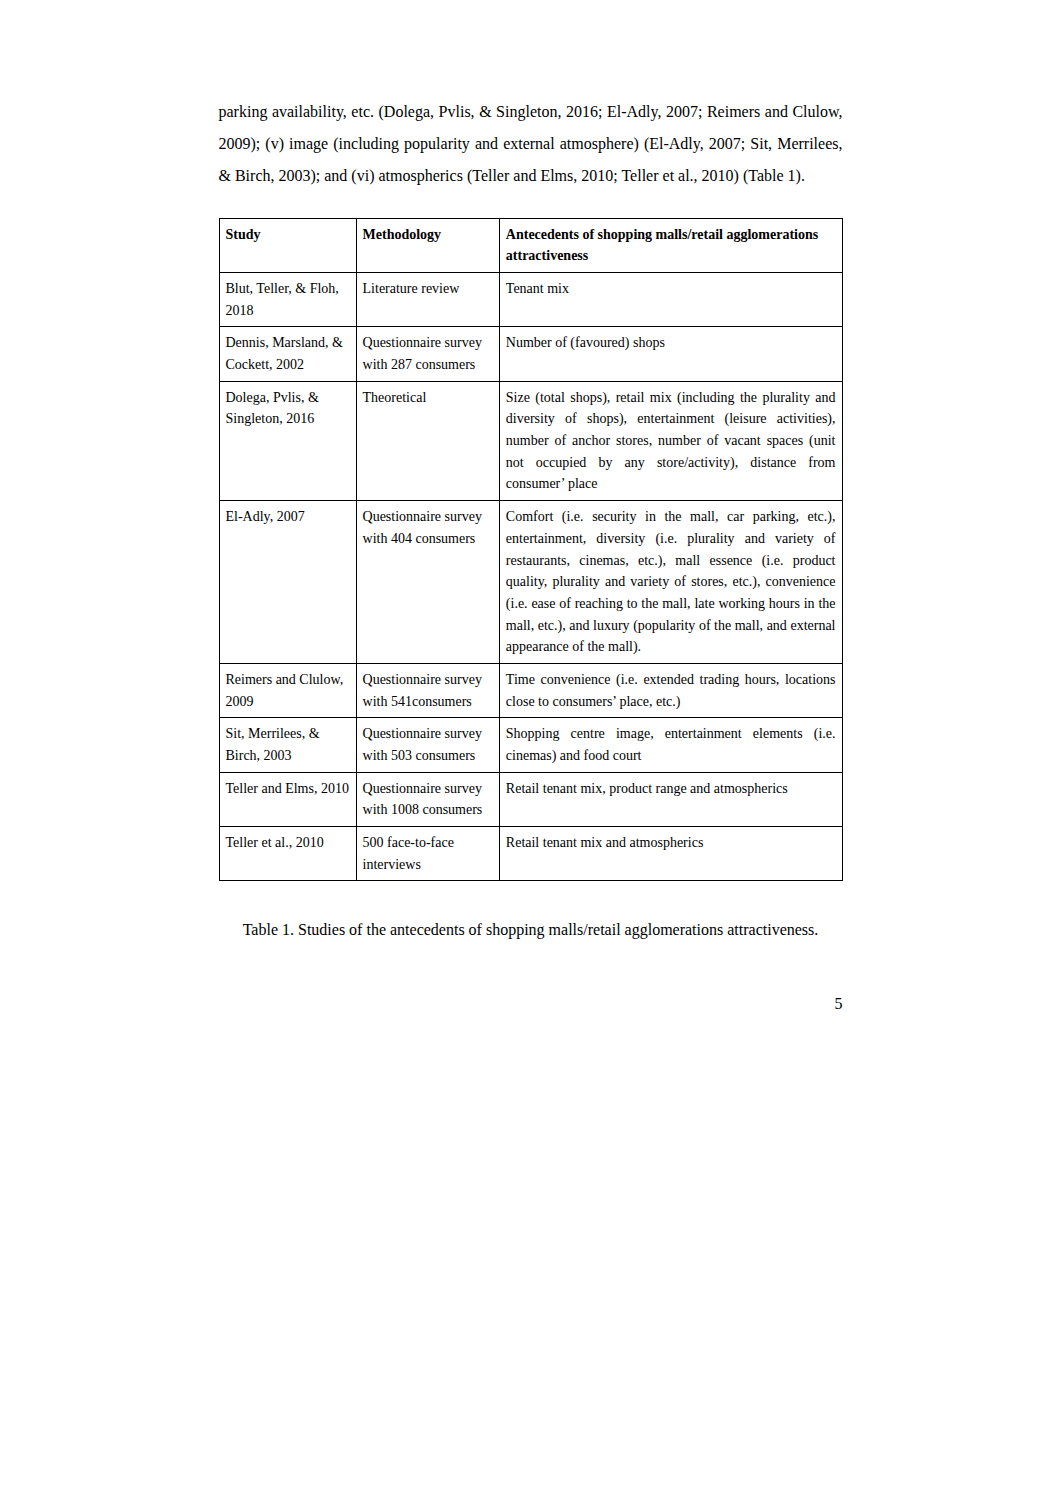parking availability, etc. (Dolega, Pvlis, & Singleton, 2016; El-Adly, 2007; Reimers and Clulow, 2009); (v) image (including popularity and external atmosphere) (El-Adly, 2007; Sit, Merrilees, & Birch, 2003); and (vi) atmospherics (Teller and Elms, 2010; Teller et al., 2010) (Table 1).
| Study | Methodology | Antecedents of shopping malls/retail agglomerations attractiveness |
| --- | --- | --- |
| Blut, Teller, & Floh, 2018 | Literature review | Tenant mix |
| Dennis, Marsland, & Cockett, 2002 | Questionnaire survey with 287 consumers | Number of (favoured) shops |
| Dolega, Pvlis, & Singleton, 2016 | Theoretical | Size (total shops), retail mix (including the plurality and diversity of shops), entertainment (leisure activities), number of anchor stores, number of vacant spaces (unit not occupied by any store/activity), distance from consumer’ place |
| El-Adly, 2007 | Questionnaire survey with 404 consumers | Comfort (i.e. security in the mall, car parking, etc.), entertainment, diversity (i.e. plurality and variety of restaurants, cinemas, etc.), mall essence (i.e. product quality, plurality and variety of stores, etc.), convenience (i.e. ease of reaching to the mall, late working hours in the mall, etc.), and luxury (popularity of the mall, and external appearance of the mall). |
| Reimers and Clulow, 2009 | Questionnaire survey with 541consumers | Time convenience (i.e. extended trading hours, locations close to consumers’ place, etc.) |
| Sit, Merrilees, & Birch, 2003 | Questionnaire survey with 503 consumers | Shopping centre image, entertainment elements (i.e. cinemas) and food court |
| Teller and Elms, 2010 | Questionnaire survey with 1008 consumers | Retail tenant mix, product range and atmospherics |
| Teller et al., 2010 | 500 face-to-face interviews | Retail tenant mix and atmospherics |
Table 1. Studies of the antecedents of shopping malls/retail agglomerations attractiveness.
5